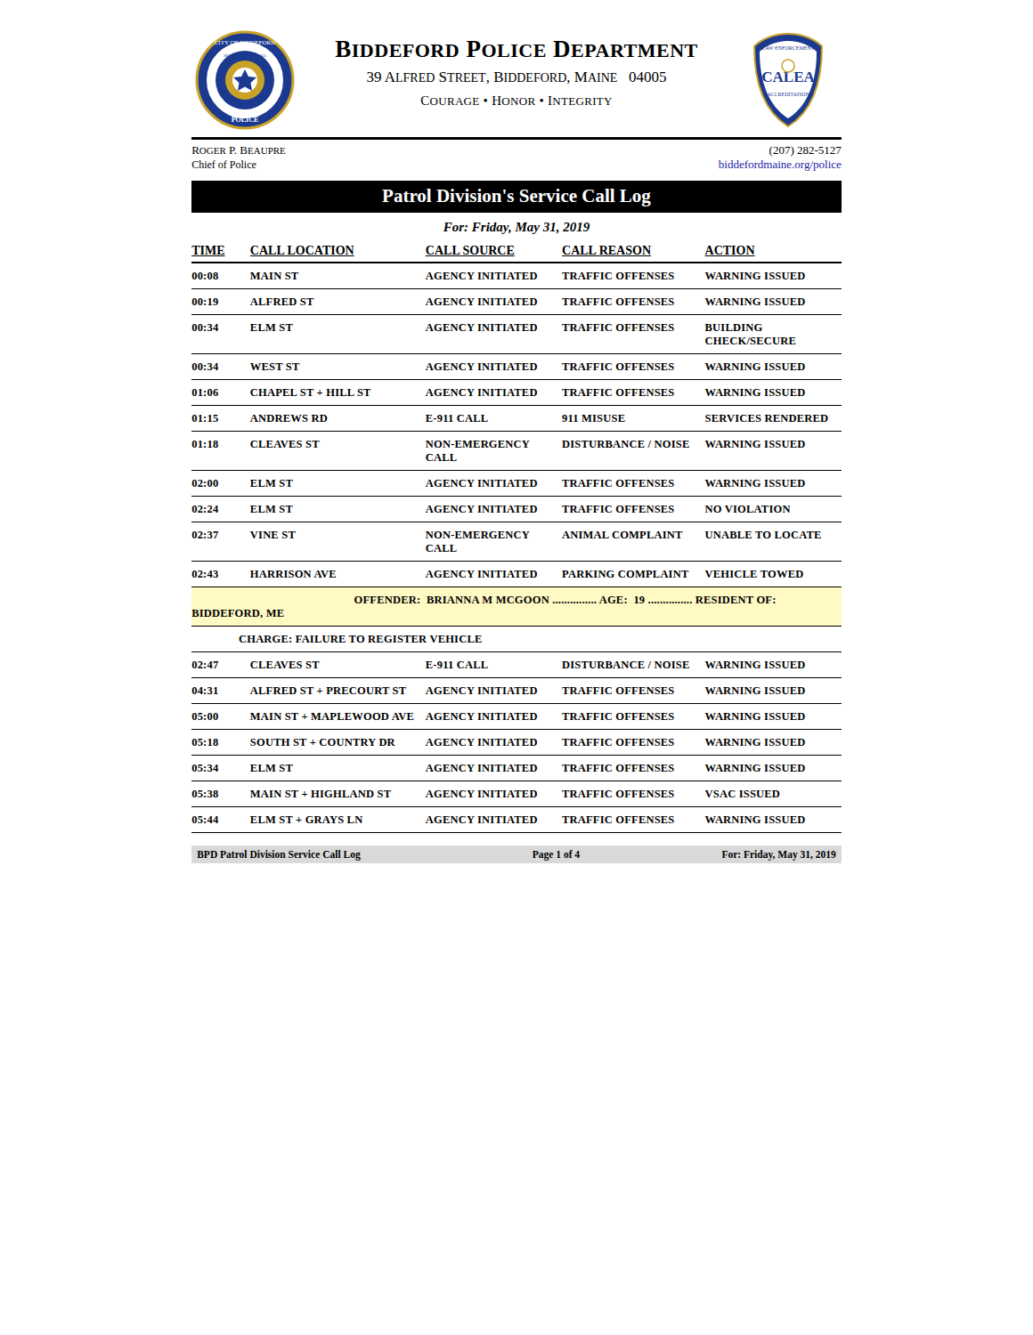CITY OF BIDDEFORD POLICE MAINE SERVING SINCE 1855
BIDDEFORD POLICE DEPARTMENT
39 ALFRED STREET, BIDDEFORD, MAINE 04005
COURAGE • HONOR • INTEGRITY
LAW ENFORCEMENT CALEA ACCREDITATION
ROGER P. BEAUPRE
Chief of Police
(207) 282-5127
biddefordmaine.org/police
Patrol Division's Service Call Log
For: Friday, May 31, 2019
| TIME | CALL LOCATION | CALL SOURCE | CALL REASON | ACTION |
| --- | --- | --- | --- | --- |
| 00:08 | MAIN ST | AGENCY INITIATED | TRAFFIC OFFENSES | WARNING ISSUED |
| 00:19 | ALFRED ST | AGENCY INITIATED | TRAFFIC OFFENSES | WARNING ISSUED |
| 00:34 | ELM ST | AGENCY INITIATED | TRAFFIC OFFENSES | BUILDING CHECK/SECURE |
| 00:34 | WEST ST | AGENCY INITIATED | TRAFFIC OFFENSES | WARNING ISSUED |
| 01:06 | CHAPEL ST + HILL ST | AGENCY INITIATED | TRAFFIC OFFENSES | WARNING ISSUED |
| 01:15 | ANDREWS RD | E-911 CALL | 911 MISUSE | SERVICES RENDERED |
| 01:18 | CLEAVES ST | NON-EMERGENCY CALL | DISTURBANCE / NOISE | WARNING ISSUED |
| 02:00 | ELM ST | AGENCY INITIATED | TRAFFIC OFFENSES | WARNING ISSUED |
| 02:24 | ELM ST | AGENCY INITIATED | TRAFFIC OFFENSES | NO VIOLATION |
| 02:37 | VINE ST | NON-EMERGENCY CALL | ANIMAL COMPLAINT | UNABLE TO LOCATE |
| 02:43 | HARRISON AVE | AGENCY INITIATED | PARKING COMPLAINT | VEHICLE TOWED |
| OFFENDER: BRIANNA M MCGOON ............... AGE: 19 ............... RESIDENT OF: BIDDEFORD, ME |
| CHARGE: FAILURE TO REGISTER VEHICLE |
| 02:47 | CLEAVES ST | E-911 CALL | DISTURBANCE / NOISE | WARNING ISSUED |
| 04:31 | ALFRED ST + PRECOURT ST | AGENCY INITIATED | TRAFFIC OFFENSES | WARNING ISSUED |
| 05:00 | MAIN ST + MAPLEWOOD AVE | AGENCY INITIATED | TRAFFIC OFFENSES | WARNING ISSUED |
| 05:18 | SOUTH ST + COUNTRY DR | AGENCY INITIATED | TRAFFIC OFFENSES | WARNING ISSUED |
| 05:34 | ELM ST | AGENCY INITIATED | TRAFFIC OFFENSES | WARNING ISSUED |
| 05:38 | MAIN ST + HIGHLAND ST | AGENCY INITIATED | TRAFFIC OFFENSES | VSAC ISSUED |
| 05:44 | ELM ST + GRAYS LN | AGENCY INITIATED | TRAFFIC OFFENSES | WARNING ISSUED |
BPD Patrol Division Service Call Log
Page 1 of 4
For: Friday, May 31, 2019